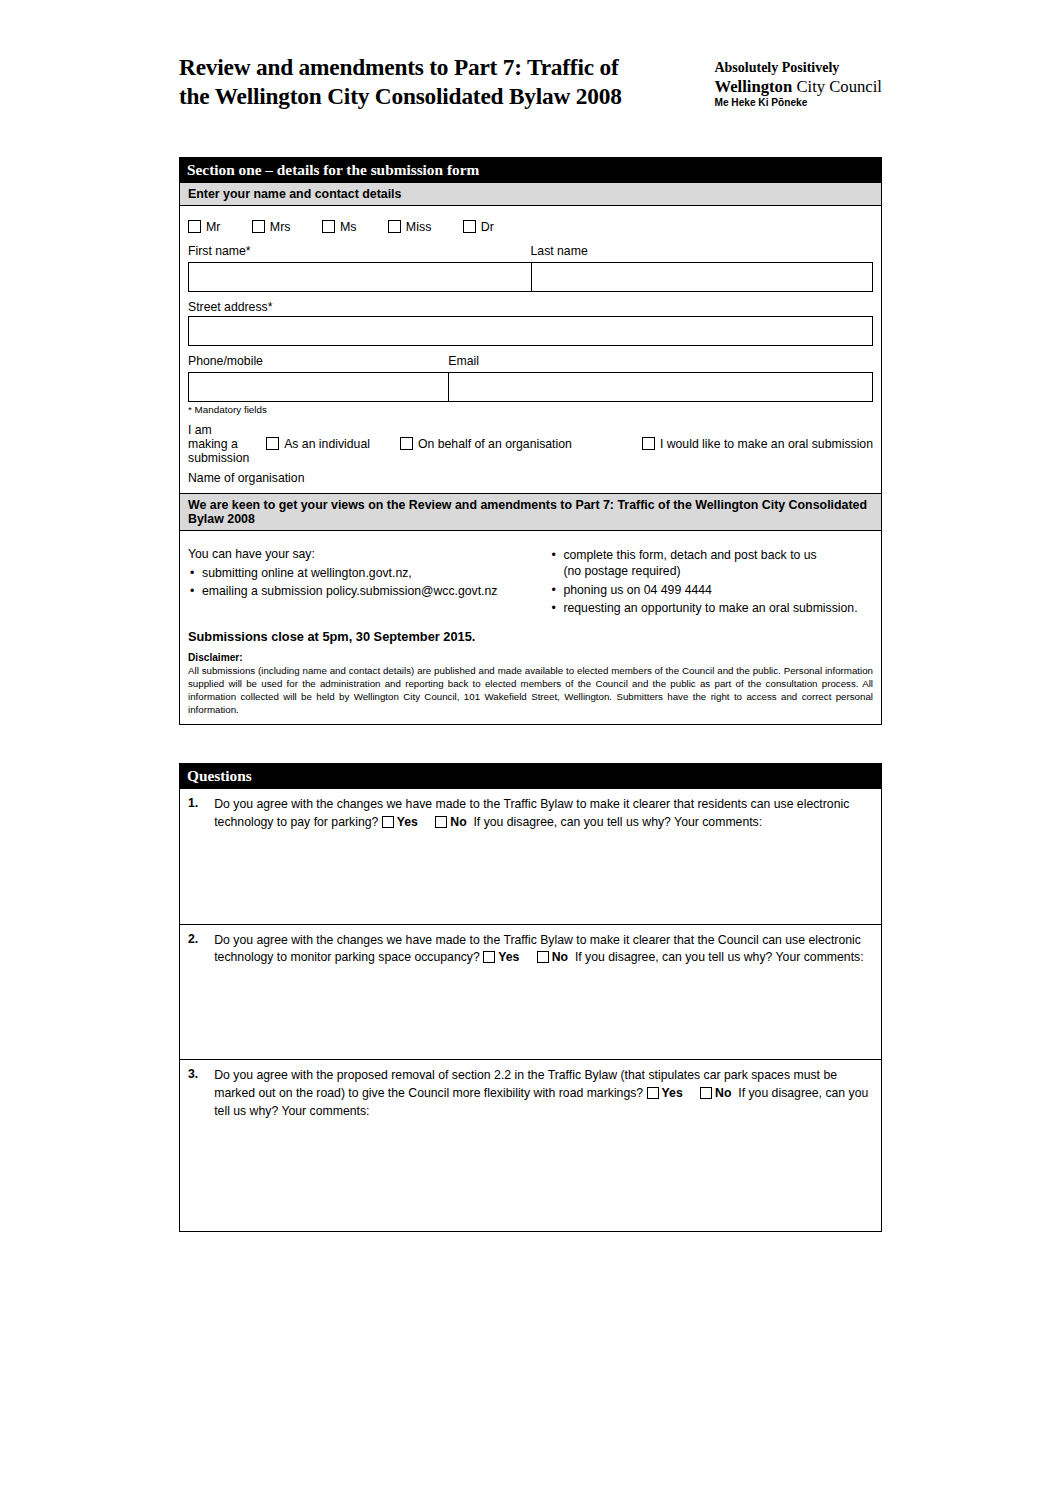Review and amendments to Part 7: Traffic of
the Wellington City Consolidated Bylaw 2008
Absolutely Positively
Wellington City Council
Me Heke Ki Pōneke
Section one – details for the submission form
Enter your name and contact details
Mr Mrs Ms Miss Dr
First name*
Last name
Street address*
Phone/mobile
Email
* Mandatory fields
I am making a submission As an individual On behalf of an organisation I would like to make an oral submission
Name of organisation
We are keen to get your views on the Review and amendments to Part 7: Traffic of the Wellington City Consolidated Bylaw 2008
You can have your say:
submitting online at wellington.govt.nz,
emailing a submission policy.submission@wcc.govt.nz
complete this form, detach and post back to us
(no postage required)
phoning us on 04 499 4444
requesting an opportunity to make an oral submission.
Submissions close at 5pm, 30 September 2015.
Disclaimer:
All submissions (including name and contact details) are published and made available to elected members of the Council and the public. Personal information supplied will be used for the administration and reporting back to elected members of the Council and the public as part of the consultation process. All information collected will be held by Wellington City Council, 101 Wakefield Street, Wellington. Submitters have the right to access and correct personal information.
Questions
| 1. | Do you agree with the changes we have made to the Traffic Bylaw to make it clearer that residents can use electronic technology to pay for parking? Yes No If you disagree, can you tell us why? Your comments: |
| 2. | Do you agree with the changes we have made to the Traffic Bylaw to make it clearer that the Council can use electronic technology to monitor parking space occupancy? Yes No If you disagree, can you tell us why? Your comments: |
| 3. | Do you agree with the proposed removal of section 2.2 in the Traffic Bylaw (that stipulates car park spaces must be marked out on the road) to give the Council more flexibility with road markings? Yes No If you disagree, can you tell us why? Your comments: |